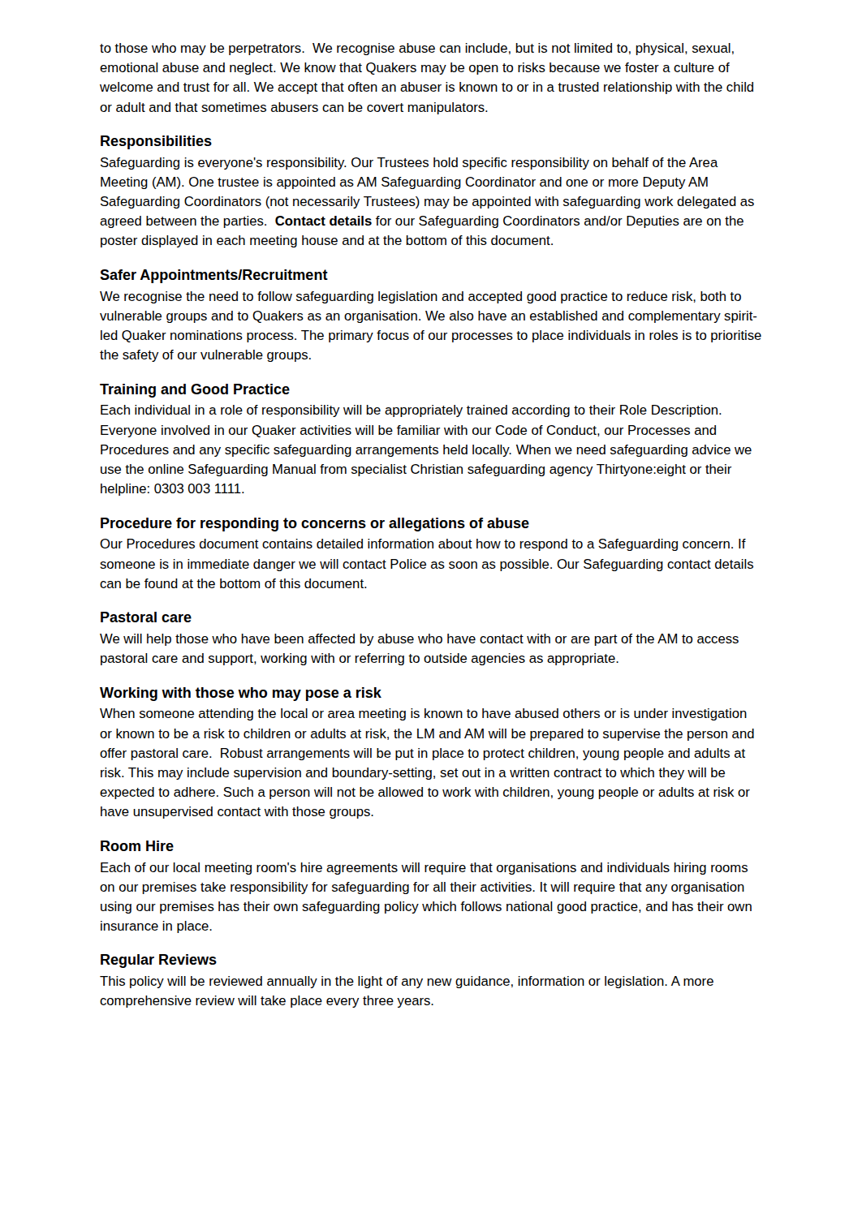to those who may be perpetrators. We recognise abuse can include, but is not limited to, physical, sexual, emotional abuse and neglect. We know that Quakers may be open to risks because we foster a culture of welcome and trust for all. We accept that often an abuser is known to or in a trusted relationship with the child or adult and that sometimes abusers can be covert manipulators.
Responsibilities
Safeguarding is everyone's responsibility. Our Trustees hold specific responsibility on behalf of the Area Meeting (AM). One trustee is appointed as AM Safeguarding Coordinator and one or more Deputy AM Safeguarding Coordinators (not necessarily Trustees) may be appointed with safeguarding work delegated as agreed between the parties. Contact details for our Safeguarding Coordinators and/or Deputies are on the poster displayed in each meeting house and at the bottom of this document.
Safer Appointments/Recruitment
We recognise the need to follow safeguarding legislation and accepted good practice to reduce risk, both to vulnerable groups and to Quakers as an organisation. We also have an established and complementary spirit-led Quaker nominations process. The primary focus of our processes to place individuals in roles is to prioritise the safety of our vulnerable groups.
Training and Good Practice
Each individual in a role of responsibility will be appropriately trained according to their Role Description. Everyone involved in our Quaker activities will be familiar with our Code of Conduct, our Processes and Procedures and any specific safeguarding arrangements held locally. When we need safeguarding advice we use the online Safeguarding Manual from specialist Christian safeguarding agency Thirtyone:eight or their helpline: 0303 003 1111.
Procedure for responding to concerns or allegations of abuse
Our Procedures document contains detailed information about how to respond to a Safeguarding concern. If someone is in immediate danger we will contact Police as soon as possible. Our Safeguarding contact details can be found at the bottom of this document.
Pastoral care
We will help those who have been affected by abuse who have contact with or are part of the AM to access pastoral care and support, working with or referring to outside agencies as appropriate.
Working with those who may pose a risk
When someone attending the local or area meeting is known to have abused others or is under investigation or known to be a risk to children or adults at risk, the LM and AM will be prepared to supervise the person and offer pastoral care. Robust arrangements will be put in place to protect children, young people and adults at risk. This may include supervision and boundary-setting, set out in a written contract to which they will be expected to adhere. Such a person will not be allowed to work with children, young people or adults at risk or have unsupervised contact with those groups.
Room Hire
Each of our local meeting room's hire agreements will require that organisations and individuals hiring rooms on our premises take responsibility for safeguarding for all their activities. It will require that any organisation using our premises has their own safeguarding policy which follows national good practice, and has their own insurance in place.
Regular Reviews
This policy will be reviewed annually in the light of any new guidance, information or legislation. A more comprehensive review will take place every three years.